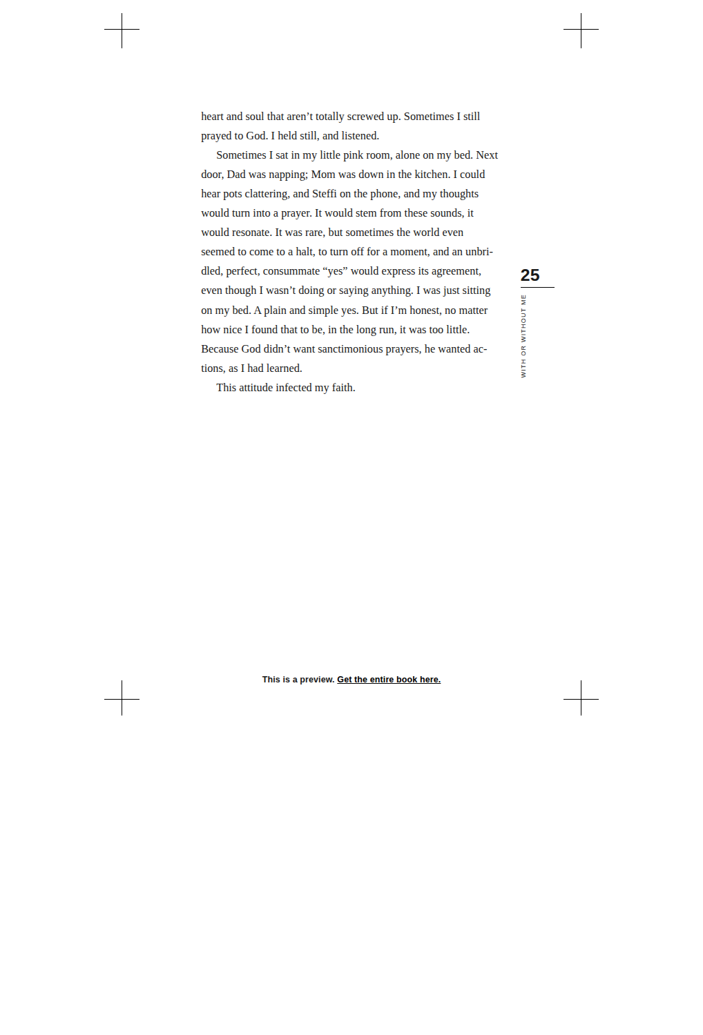heart and soul that aren’t totally screwed up. Sometimes I still prayed to God. I held still, and listened.
Sometimes I sat in my little pink room, alone on my bed. Next door, Dad was napping; Mom was down in the kitchen. I could hear pots clattering, and Steffi on the phone, and my thoughts would turn into a prayer. It would stem from these sounds, it would resonate. It was rare, but sometimes the world even seemed to come to a halt, to turn off for a moment, and an unbridled, perfect, consummate “yes” would express its agreement, even though I wasn’t doing or saying anything. I was just sitting on my bed. A plain and simple yes. But if I’m honest, no matter how nice I found that to be, in the long run, it was too little. Because God didn’t want sanctimonious prayers, he wanted actions, as I had learned.
This attitude infected my faith.
25
With or Without Me
This is a preview. Get the entire book here.